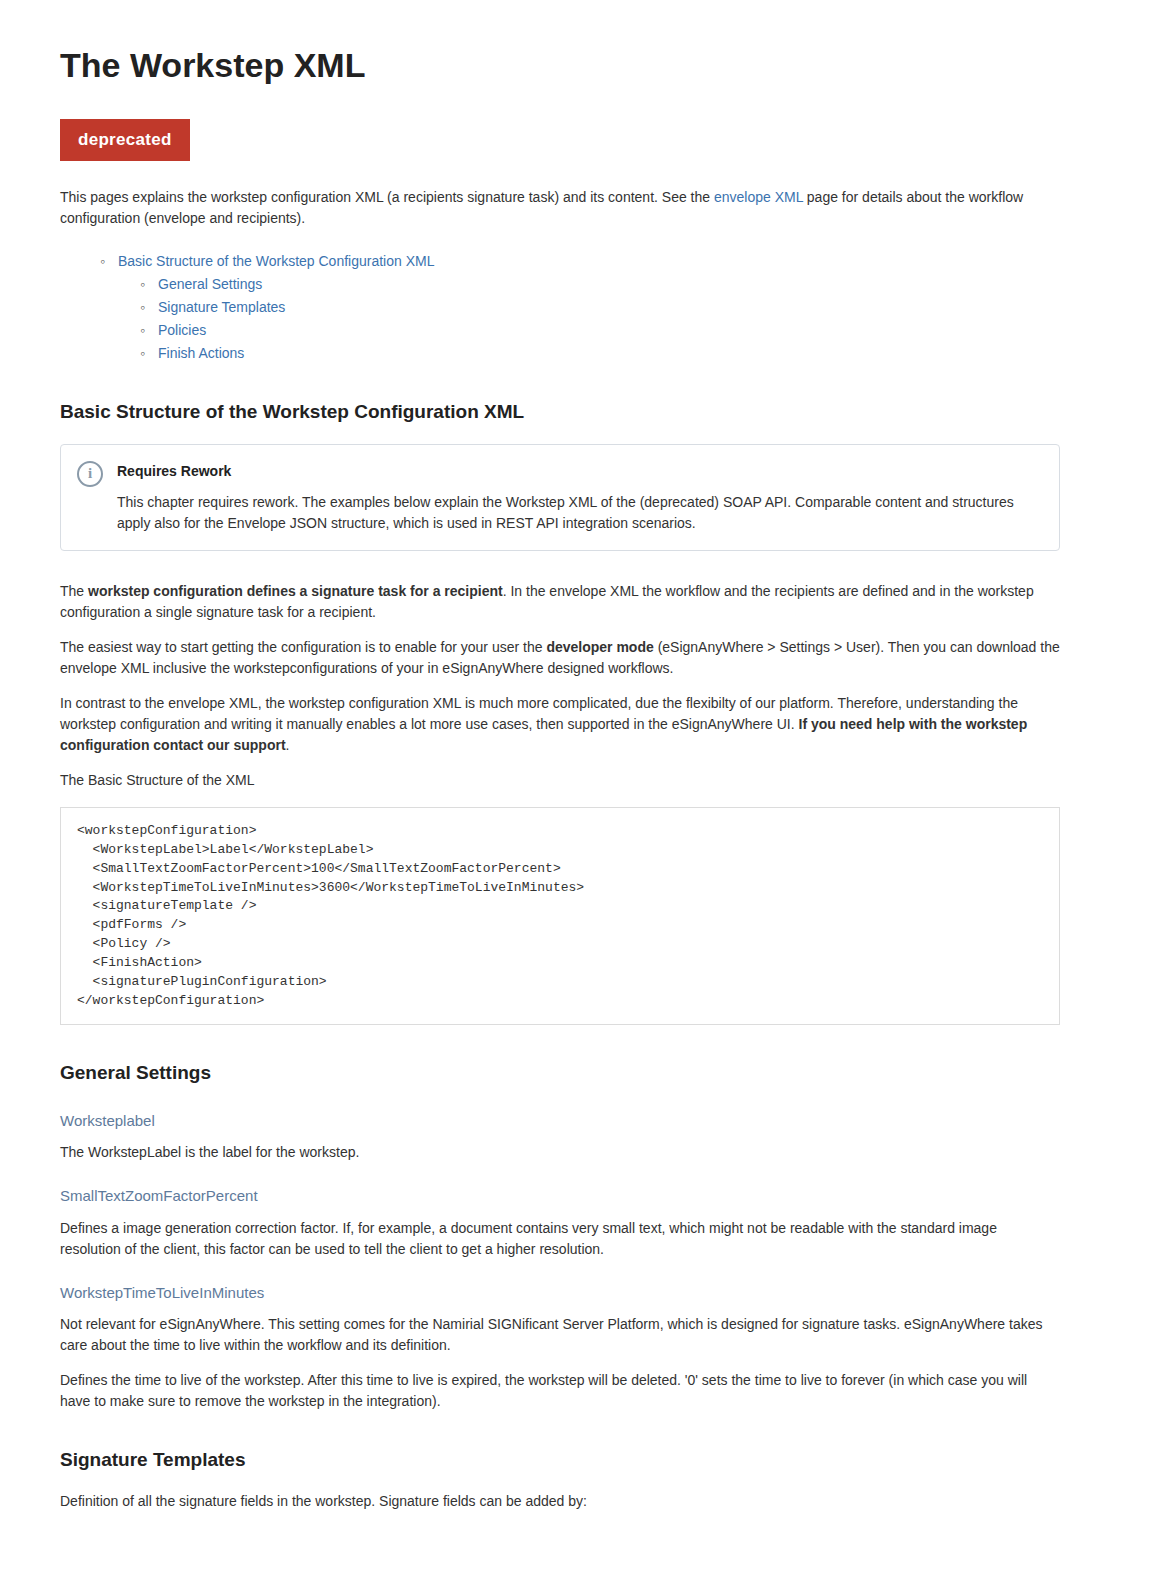The Workstep XML
deprecated
This pages explains the workstep configuration XML (a recipients signature task) and its content. See the envelope XML page for details about the workflow configuration (envelope and recipients).
Basic Structure of the Workstep Configuration XML
General Settings
Signature Templates
Policies
Finish Actions
Basic Structure of the Workstep Configuration XML
i
Requires Rework
This chapter requires rework. The examples below explain the Workstep XML of the (deprecated) SOAP API. Comparable content and structures apply also for the Envelope JSON structure, which is used in REST API integration scenarios.
The workstep configuration defines a signature task for a recipient. In the envelope XML the workflow and the recipients are defined and in the workstep configuration a single signature task for a recipient.
The easiest way to start getting the configuration is to enable for your user the developer mode (eSignAnyWhere > Settings > User). Then you can download the envelope XML inclusive the workstepconfigurations of your in eSignAnyWhere designed workflows.
In contrast to the envelope XML, the workstep configuration XML is much more complicated, due the flexibilty of our platform. Therefore, understanding the workstep configuration and writing it manually enables a lot more use cases, then supported in the eSignAnyWhere UI. If you need help with the workstep configuration contact our support.
The Basic Structure of the XML
<workstepConfiguration>
  <WorkstepLabel>Label</WorkstepLabel>
  <SmallTextZoomFactorPercent>100</SmallTextZoomFactorPercent>
  <WorkstepTimeToLiveInMinutes>3600</WorkstepTimeToLiveInMinutes>
  <signatureTemplate />
  <pdfForms />
  <Policy />
  <FinishAction>
  <signaturePluginConfiguration>
</workstepConfiguration>
General Settings
Worksteplabel
The WorkstepLabel is the label for the workstep.
SmallTextZoomFactorPercent
Defines a image generation correction factor. If, for example, a document contains very small text, which might not be readable with the standard image resolution of the client, this factor can be used to tell the client to get a higher resolution.
WorkstepTimeToLiveInMinutes
Not relevant for eSignAnyWhere. This setting comes for the Namirial SIGNificant Server Platform, which is designed for signature tasks. eSignAnyWhere takes care about the time to live within the workflow and its definition.
Defines the time to live of the workstep. After this time to live is expired, the workstep will be deleted. '0' sets the time to live to forever (in which case you will have to make sure to remove the workstep in the integration).
Signature Templates
Definition of all the signature fields in the workstep. Signature fields can be added by: